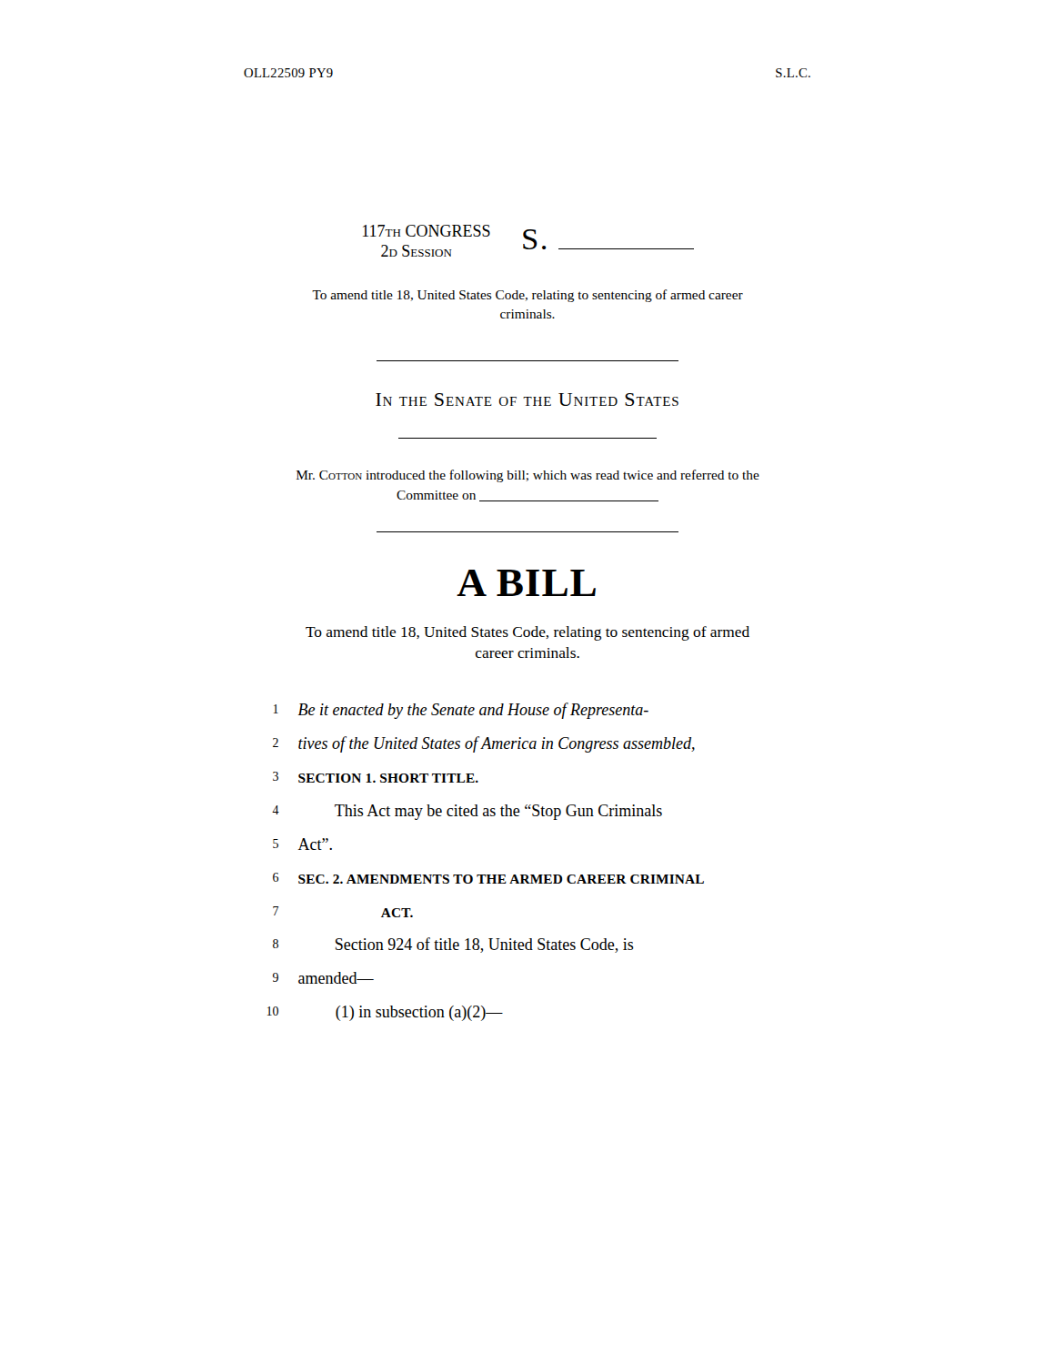OLL22509 PY9
S.L.C.
117th CONGRESS
2d Session
S.
To amend title 18, United States Code, relating to sentencing of armed career criminals.
In the Senate of the United States
Mr. Cotton introduced the following bill; which was read twice and referred to the Committee on
A BILL
To amend title 18, United States Code, relating to sentencing of armed career criminals.
Be it enacted by the Senate and House of Representa-
tives of the United States of America in Congress assembled,
SECTION 1. SHORT TITLE.
This Act may be cited as the “Stop Gun Criminals
Act”.
SEC. 2. AMENDMENTS TO THE ARMED CAREER CRIMINAL
ACT.
Section 924 of title 18, United States Code, is
amended—
(1) in subsection (a)(2)—